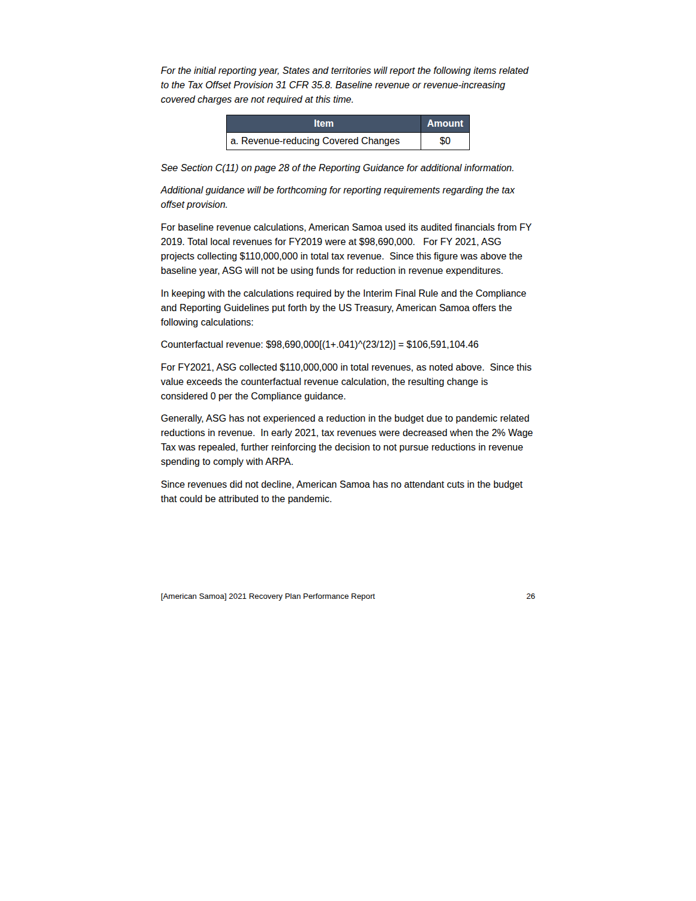For the initial reporting year, States and territories will report the following items related to the Tax Offset Provision 31 CFR 35.8. Baseline revenue or revenue-increasing covered charges are not required at this time.
| Item | Amount |
| --- | --- |
| a. Revenue-reducing Covered Changes | $0 |
See Section C(11) on page 28 of the Reporting Guidance for additional information.
Additional guidance will be forthcoming for reporting requirements regarding the tax offset provision.
For baseline revenue calculations, American Samoa used its audited financials from FY 2019. Total local revenues for FY2019 were at $98,690,000. For FY 2021, ASG projects collecting $110,000,000 in total tax revenue. Since this figure was above the baseline year, ASG will not be using funds for reduction in revenue expenditures.
In keeping with the calculations required by the Interim Final Rule and the Compliance and Reporting Guidelines put forth by the US Treasury, American Samoa offers the following calculations:
Counterfactual revenue: $98,690,000[(1+.041)^(23/12)] = $106,591,104.46
For FY2021, ASG collected $110,000,000 in total revenues, as noted above. Since this value exceeds the counterfactual revenue calculation, the resulting change is considered 0 per the Compliance guidance.
Generally, ASG has not experienced a reduction in the budget due to pandemic related reductions in revenue. In early 2021, tax revenues were decreased when the 2% Wage Tax was repealed, further reinforcing the decision to not pursue reductions in revenue spending to comply with ARPA.
Since revenues did not decline, American Samoa has no attendant cuts in the budget that could be attributed to the pandemic.
[American Samoa] 2021 Recovery Plan Performance Report 26